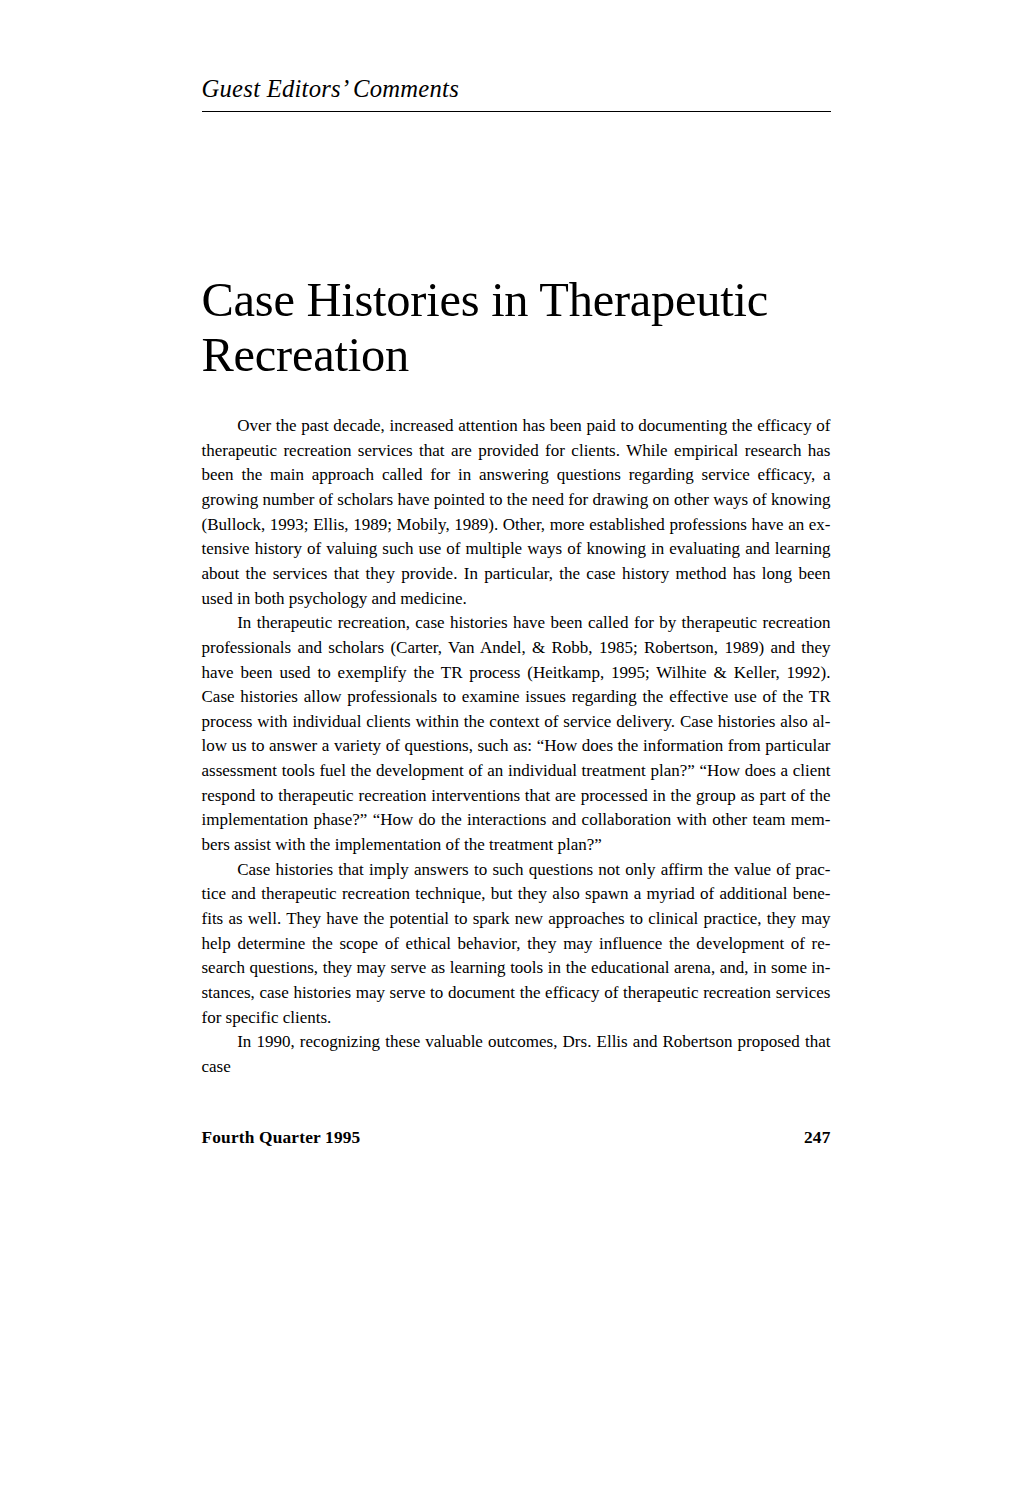Guest Editors’ Comments
Case Histories in Therapeutic
Recreation
Over the past decade, increased attention has been paid to documenting the efficacy of therapeutic recreation services that are provided for clients. While empirical research has been the main approach called for in answering questions regarding service efficacy, a growing number of scholars have pointed to the need for drawing on other ways of knowing (Bullock, 1993; Ellis, 1989; Mobily, 1989). Other, more established professions have an extensive history of valuing such use of multiple ways of knowing in evaluating and learning about the services that they provide. In particular, the case history method has long been used in both psychology and medicine.
In therapeutic recreation, case histories have been called for by therapeutic recreation professionals and scholars (Carter, Van Andel, & Robb, 1985; Robertson, 1989) and they have been used to exemplify the TR process (Heitkamp, 1995; Wilhite & Keller, 1992). Case histories allow professionals to examine issues regarding the effective use of the TR process with individual clients within the context of service delivery. Case histories also allow us to answer a variety of questions, such as: “How does the information from particular assessment tools fuel the development of an individual treatment plan?” “How does a client respond to therapeutic recreation interventions that are processed in the group as part of the implementation phase?” “How do the interactions and collaboration with other team members assist with the implementation of the treatment plan?”
Case histories that imply answers to such questions not only affirm the value of practice and therapeutic recreation technique, but they also spawn a myriad of additional benefits as well. They have the potential to spark new approaches to clinical practice, they may help determine the scope of ethical behavior, they may influence the development of research questions, they may serve as learning tools in the educational arena, and, in some instances, case histories may serve to document the efficacy of therapeutic recreation services for specific clients.
In 1990, recognizing these valuable outcomes, Drs. Ellis and Robertson proposed that case
Fourth Quarter 1995 247